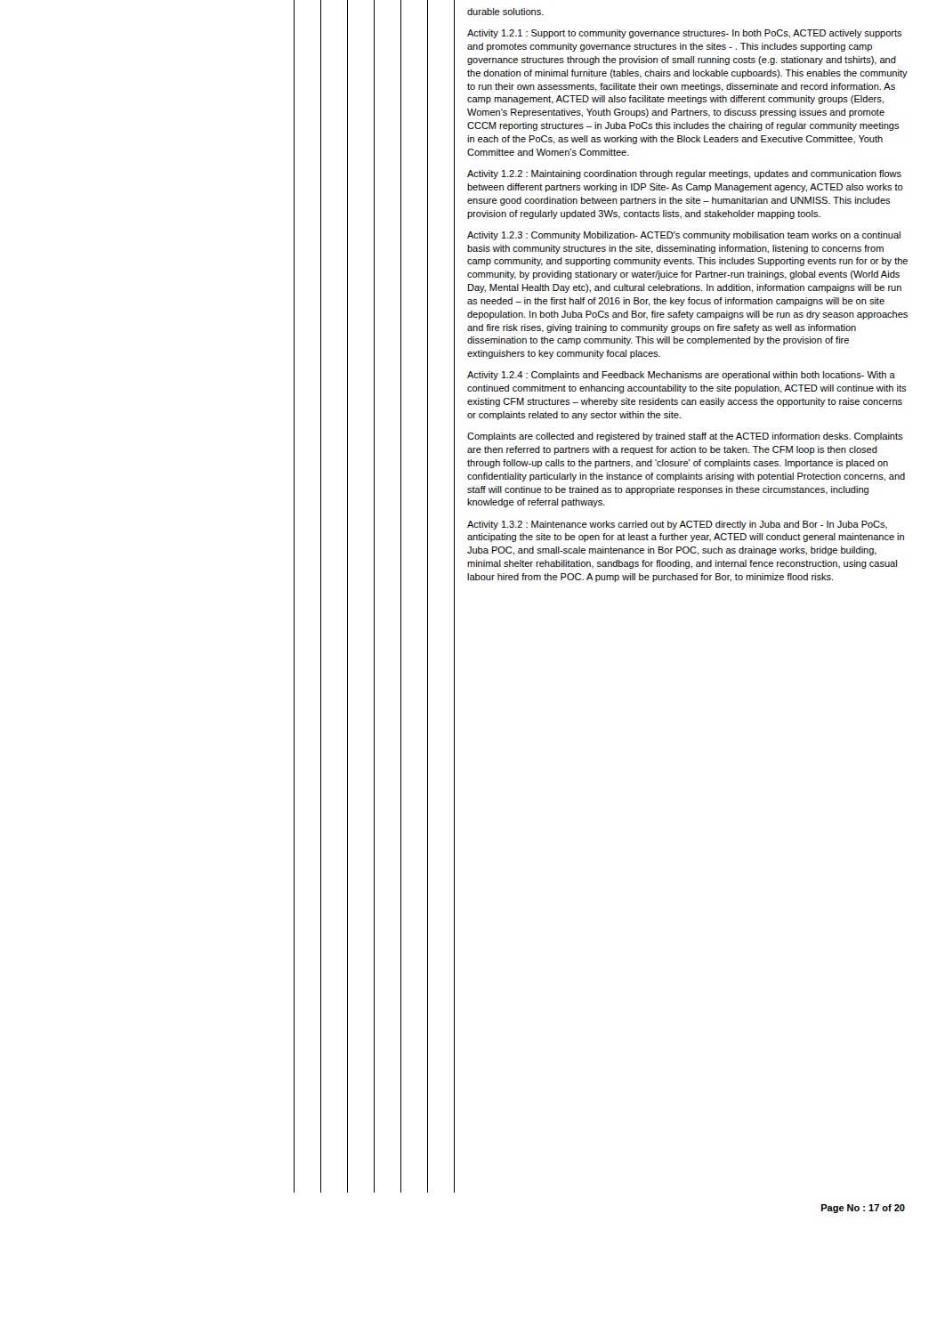durable solutions.
Activity 1.2.1 : Support to community governance structures- In both PoCs, ACTED actively supports and promotes community governance structures in the sites - . This includes supporting camp governance structures through the provision of small running costs (e.g. stationary and tshirts), and the donation of minimal furniture (tables, chairs and lockable cupboards). This enables the community to run their own assessments, facilitate their own meetings, disseminate and record information. As camp management, ACTED will also facilitate meetings with different community groups (Elders, Women's Representatives, Youth Groups) and Partners, to discuss pressing issues and promote CCCM reporting structures – in Juba PoCs this includes the chairing of regular community meetings in each of the PoCs, as well as working with the Block Leaders and Executive Committee, Youth Committee and Women's Committee.
Activity 1.2.2 : Maintaining coordination through regular meetings, updates and communication flows between different partners working in IDP Site- As Camp Management agency, ACTED also works to ensure good coordination between partners in the site – humanitarian and UNMISS. This includes provision of regularly updated 3Ws, contacts lists, and stakeholder mapping tools.
Activity 1.2.3 : Community Mobilization- ACTED's community mobilisation team works on a continual basis with community structures in the site, disseminating information, listening to concerns from camp community, and supporting community events. This includes Supporting events run for or by the community, by providing stationary or water/juice for Partner-run trainings, global events (World Aids Day, Mental Health Day etc), and cultural celebrations. In addition, information campaigns will be run as needed – in the first half of 2016 in Bor, the key focus of information campaigns will be on site depopulation. In both Juba PoCs and Bor, fire safety campaigns will be run as dry season approaches and fire risk rises, giving training to community groups on fire safety as well as information dissemination to the camp community. This will be complemented by the provision of fire extinguishers to key community focal places.
Activity 1.2.4 : Complaints and Feedback Mechanisms are operational within both locations- With a continued commitment to enhancing accountability to the site population, ACTED will continue with its existing CFM structures – whereby site residents can easily access the opportunity to raise concerns or complaints related to any sector within the site.
Complaints are collected and registered by trained staff at the ACTED information desks. Complaints are then referred to partners with a request for action to be taken. The CFM loop is then closed through follow-up calls to the partners, and 'closure' of complaints cases. Importance is placed on confidentiality particularly in the instance of complaints arising with potential Protection concerns, and staff will continue to be trained as to appropriate responses in these circumstances, including knowledge of referral pathways.
Activity 1.3.2 : Maintenance works carried out by ACTED directly in Juba and Bor - In Juba PoCs, anticipating the site to be open for at least a further year, ACTED will conduct general maintenance in Juba POC, and small-scale maintenance in Bor POC, such as drainage works, bridge building, minimal shelter rehabilitation, sandbags for flooding, and internal fence reconstruction, using casual labour hired from the POC. A pump will be purchased for Bor, to minimize flood risks.
Page No : 17 of 20